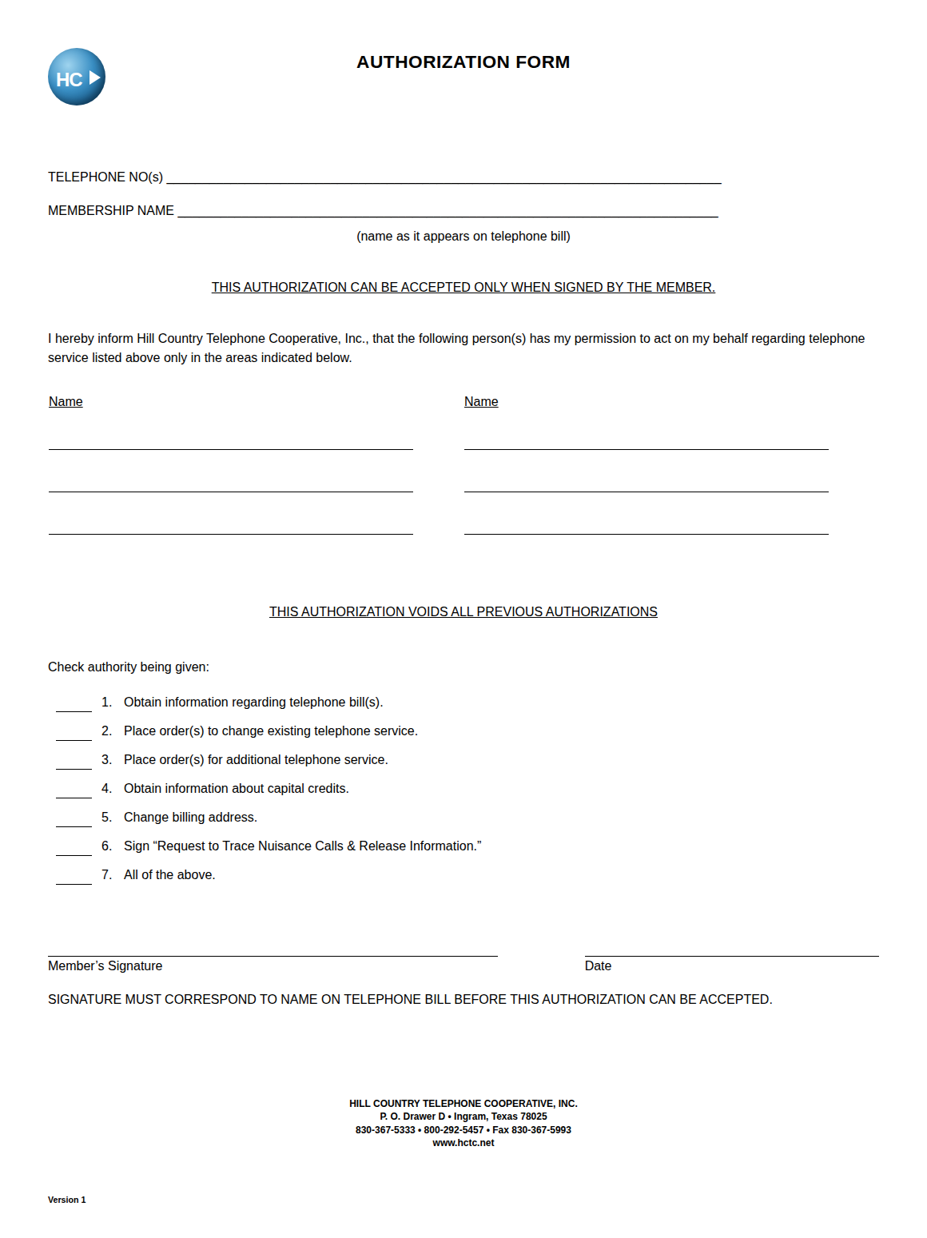AUTHORIZATION FORM
TELEPHONE NO(s) ______________________________________________________________________________
MEMBERSHIP NAME ____________________________________________________________________________
(name as it appears on telephone bill)
THIS AUTHORIZATION CAN BE ACCEPTED ONLY WHEN SIGNED BY THE MEMBER.
I hereby inform Hill Country Telephone Cooperative, Inc., that the following person(s) has my permission to act on my behalf regarding telephone service listed above only in the areas indicated below.
| Name | Name |
| --- | --- |
THIS AUTHORIZATION VOIDS ALL PREVIOUS AUTHORIZATIONS
Check authority being given:
1. Obtain information regarding telephone bill(s).
2. Place order(s) to change existing telephone service.
3. Place order(s) for additional telephone service.
4. Obtain information about capital credits.
5. Change billing address.
6. Sign “Request to Trace Nuisance Calls & Release Information.”
7. All of the above.
| Member’s Signature | | Date |
SIGNATURE MUST CORRESPOND TO NAME ON TELEPHONE BILL BEFORE THIS AUTHORIZATION CAN BE ACCEPTED.
HILL COUNTRY TELEPHONE COOPERATIVE, INC.
P. O. Drawer D • Ingram, Texas 78025
830-367-5333 • 800-292-5457 • Fax 830-367-5993
www.hctc.net
Version 1